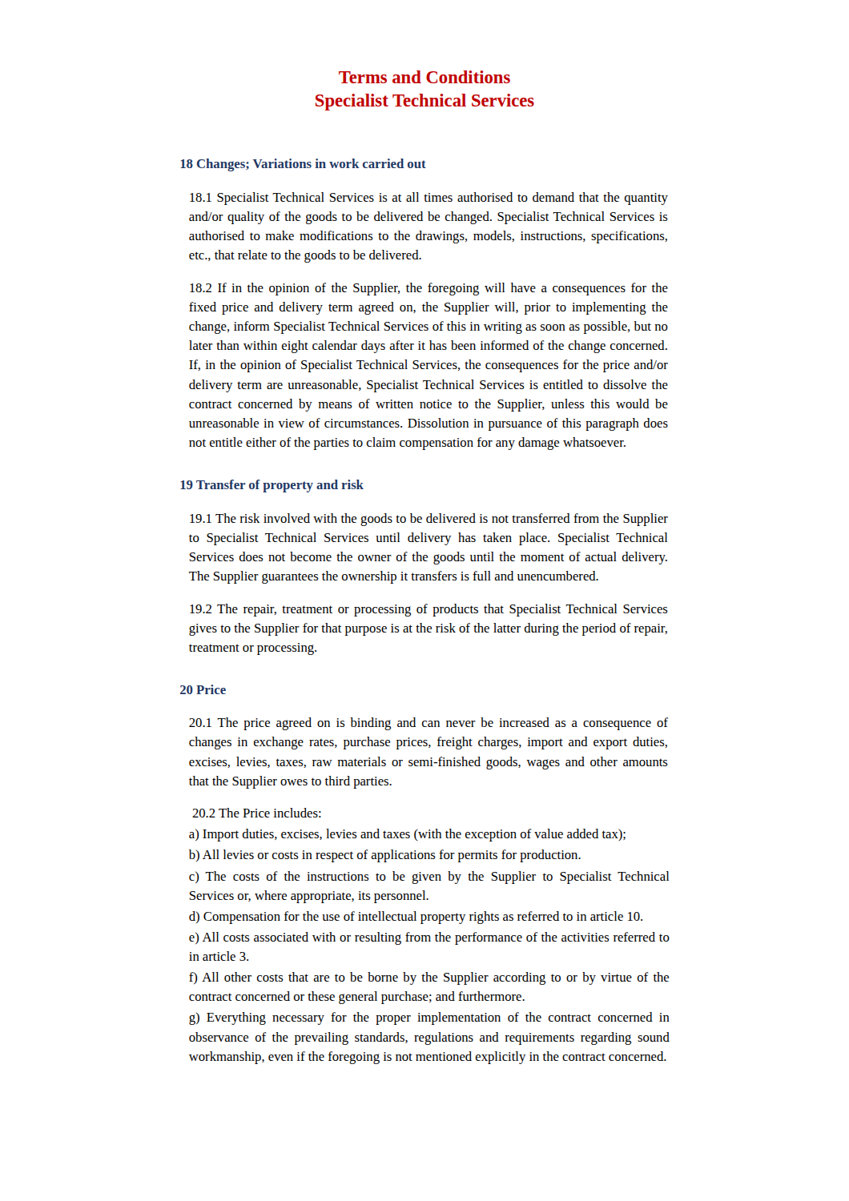Terms and Conditions
Specialist Technical Services
18 Changes; Variations in work carried out
18.1 Specialist Technical Services is at all times authorised to demand that the quantity and/or quality of the goods to be delivered be changed. Specialist Technical Services is authorised to make modifications to the drawings, models, instructions, specifications, etc., that relate to the goods to be delivered.
18.2 If in the opinion of the Supplier, the foregoing will have a consequences for the fixed price and delivery term agreed on, the Supplier will, prior to implementing the change, inform Specialist Technical Services of this in writing as soon as possible, but no later than within eight calendar days after it has been informed of the change concerned. If, in the opinion of Specialist Technical Services, the consequences for the price and/or delivery term are unreasonable, Specialist Technical Services is entitled to dissolve the contract concerned by means of written notice to the Supplier, unless this would be unreasonable in view of circumstances. Dissolution in pursuance of this paragraph does not entitle either of the parties to claim compensation for any damage whatsoever.
19 Transfer of property and risk
19.1 The risk involved with the goods to be delivered is not transferred from the Supplier to Specialist Technical Services until delivery has taken place. Specialist Technical Services does not become the owner of the goods until the moment of actual delivery. The Supplier guarantees the ownership it transfers is full and unencumbered.
19.2 The repair, treatment or processing of products that Specialist Technical Services gives to the Supplier for that purpose is at the risk of the latter during the period of repair, treatment or processing.
20 Price
20.1 The price agreed on is binding and can never be increased as a consequence of changes in exchange rates, purchase prices, freight charges, import and export duties, excises, levies, taxes, raw materials or semi-finished goods, wages and other amounts that the Supplier owes to third parties.
20.2 The Price includes:
a) Import duties, excises, levies and taxes (with the exception of value added tax);
b) All levies or costs in respect of applications for permits for production.
c) The costs of the instructions to be given by the Supplier to Specialist Technical Services or, where appropriate, its personnel.
d) Compensation for the use of intellectual property rights as referred to in article 10.
e) All costs associated with or resulting from the performance of the activities referred to in article 3.
f) All other costs that are to be borne by the Supplier according to or by virtue of the contract concerned or these general purchase; and furthermore.
g) Everything necessary for the proper implementation of the contract concerned in observance of the prevailing standards, regulations and requirements regarding sound workmanship, even if the foregoing is not mentioned explicitly in the contract concerned.